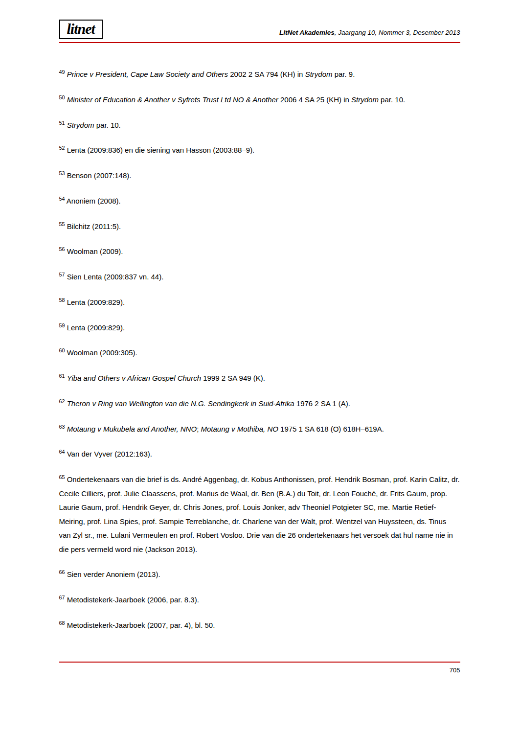litnet
LitNet Akademies, Jaargang 10, Nommer 3, Desember 2013
49 Prince v President, Cape Law Society and Others 2002 2 SA 794 (KH) in Strydom par. 9.
50 Minister of Education & Another v Syfrets Trust Ltd NO & Another 2006 4 SA 25 (KH) in Strydom par. 10.
51 Strydom par. 10.
52 Lenta (2009:836) en die siening van Hasson (2003:88–9).
53 Benson (2007:148).
54 Anoniem (2008).
55 Bilchitz (2011:5).
56 Woolman (2009).
57 Sien Lenta (2009:837 vn. 44).
58 Lenta (2009:829).
59 Lenta (2009:829).
60 Woolman (2009:305).
61 Yiba and Others v African Gospel Church 1999 2 SA 949 (K).
62 Theron v Ring van Wellington van die N.G. Sendingkerk in Suid-Afrika 1976 2 SA 1 (A).
63 Motaung v Mukubela and Another, NNO; Motaung v Mothiba, NO 1975 1 SA 618 (O) 618H–619A.
64 Van der Vyver (2012:163).
65 Ondertekenaars van die brief is ds. André Aggenbag, dr. Kobus Anthonissen, prof. Hendrik Bosman, prof. Karin Calitz, dr. Cecile Cilliers, prof. Julie Claassens, prof. Marius de Waal, dr. Ben (B.A.) du Toit, dr. Leon Fouché, dr. Frits Gaum, prop. Laurie Gaum, prof. Hendrik Geyer, dr. Chris Jones, prof. Louis Jonker, adv Theoniel Potgieter SC, me. Martie Retief-Meiring, prof. Lina Spies, prof. Sampie Terreblanche, dr. Charlene van der Walt, prof. Wentzel van Huyssteen, ds. Tinus van Zyl sr., me. Lulani Vermeulen en prof. Robert Vosloo. Drie van die 26 ondertekenaars het versoek dat hul name nie in die pers vermeld word nie (Jackson 2013).
66 Sien verder Anoniem (2013).
67 Metodistekerk-Jaarboek (2006, par. 8.3).
68 Metodistekerk-Jaarboek (2007, par. 4), bl. 50.
705